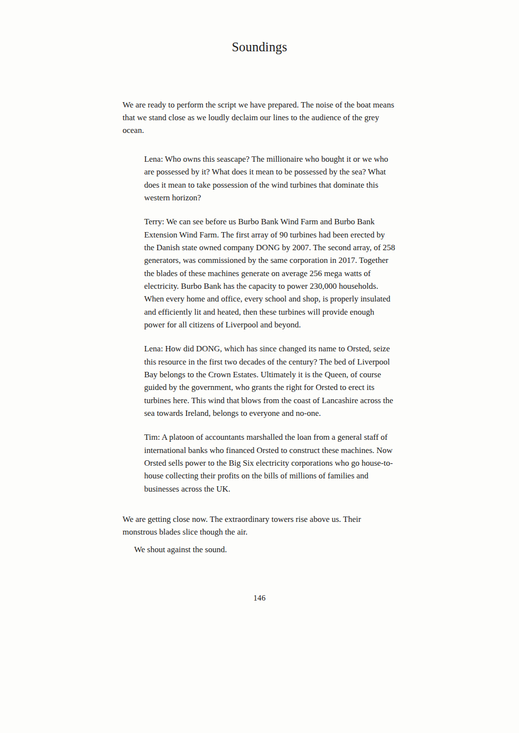Soundings
We are ready to perform the script we have prepared. The noise of the boat means that we stand close as we loudly declaim our lines to the audience of the grey ocean.
Lena: Who owns this seascape? The millionaire who bought it or we who are possessed by it? What does it mean to be possessed by the sea? What does it mean to take possession of the wind turbines that dominate this western horizon?
Terry: We can see before us Burbo Bank Wind Farm and Burbo Bank Extension Wind Farm. The first array of 90 turbines had been erected by the Danish state owned company DONG by 2007. The second array, of 258 generators, was commissioned by the same corporation in 2017. Together the blades of these machines generate on average 256 mega watts of electricity. Burbo Bank has the capacity to power 230,000 households. When every home and office, every school and shop, is properly insulated and efficiently lit and heated, then these turbines will provide enough power for all citizens of Liverpool and beyond.
Lena: How did DONG, which has since changed its name to Orsted, seize this resource in the first two decades of the century? The bed of Liverpool Bay belongs to the Crown Estates. Ultimately it is the Queen, of course guided by the government, who grants the right for Orsted to erect its turbines here. This wind that blows from the coast of Lancashire across the sea towards Ireland, belongs to everyone and no-one.
Tim: A platoon of accountants marshalled the loan from a general staff of international banks who financed Orsted to construct these machines. Now Orsted sells power to the Big Six electricity corporations who go house-to-house collecting their profits on the bills of millions of families and businesses across the UK.
We are getting close now. The extraordinary towers rise above us. Their monstrous blades slice though the air.
We shout against the sound.
146